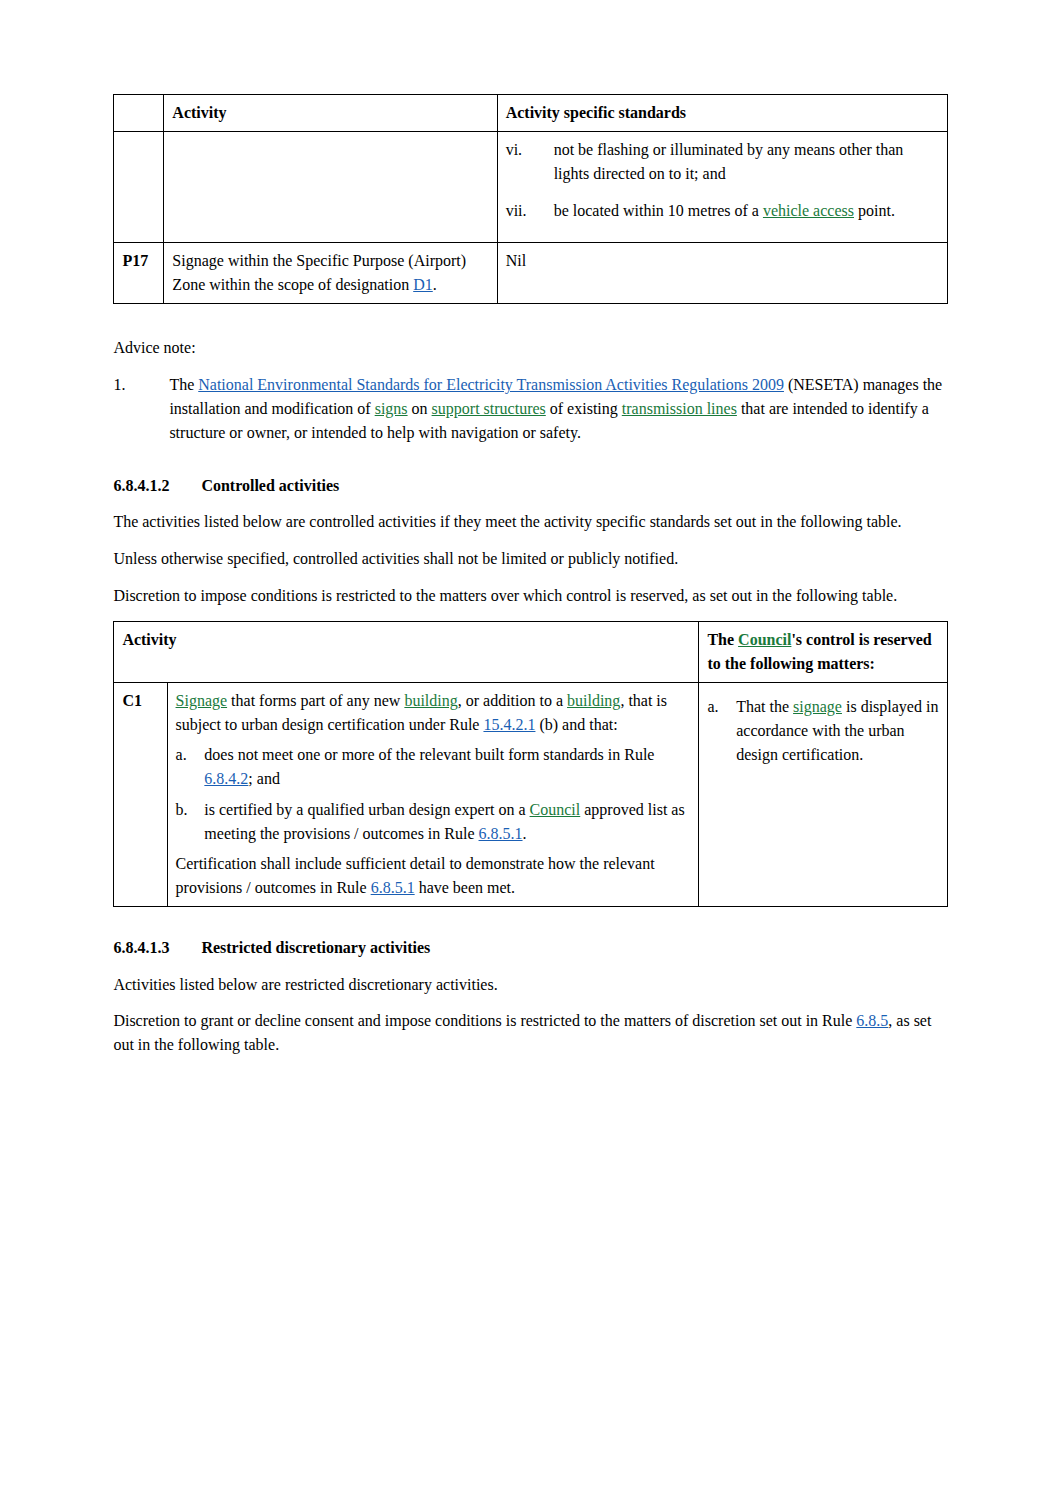| | Activity | Activity specific standards |
| --- | --- | --- |
| | | vi. not be flashing or illuminated by any means other than lights directed on to it; and vii. be located within 10 metres of a vehicle access point. |
| P17 | Signage within the Specific Purpose (Airport) Zone within the scope of designation D1 . | Nil |
Advice note:
1. The National Environmental Standards for Electricity Transmission Activities Regulations 2009 (NESETA) manages the installation and modification of signs on support structures of existing transmission lines that are intended to identify a structure or owner, or intended to help with navigation or safety.
6.8.4.1.2 Controlled activities
The activities listed below are controlled activities if they meet the activity specific standards set out in the following table.
Unless otherwise specified, controlled activities shall not be limited or publicly notified.
Discretion to impose conditions is restricted to the matters over which control is reserved, as set out in the following table.
| Activity | The Council 's control is reserved to the following matters: |
| --- | --- |
| C1 | Signage that forms part of any new building , or addition to a building , that is subject to urban design certification under Rule 15.4.2.1 (b) and that: a. does not meet one or more of the relevant built form standards in Rule 6.8.4.2 ; and b. is certified by a qualified urban design expert on a Council approved list as meeting the provisions / outcomes in Rule 6.8.5.1 . Certification shall include sufficient detail to demonstrate how the relevant provisions / outcomes in Rule 6.8.5.1 have been met. | a. That the signage is displayed in accordance with the urban design certification. |
6.8.4.1.3 Restricted discretionary activities
Activities listed below are restricted discretionary activities.
Discretion to grant or decline consent and impose conditions is restricted to the matters of discretion set out in Rule 6.8.5, as set out in the following table.